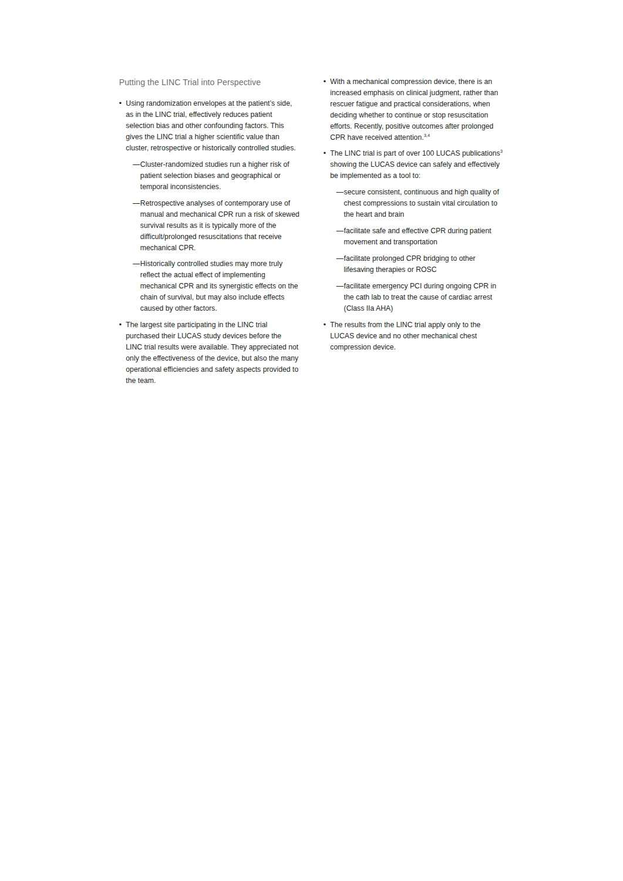Putting the LINC Trial into Perspective
Using randomization envelopes at the patient’s side, as in the LINC trial, effectively reduces patient selection bias and other confounding factors. This gives the LINC trial a higher scientific value than cluster, retrospective or historically controlled studies.
Cluster-randomized studies run a higher risk of patient selection biases and geographical or temporal inconsistencies.
Retrospective analyses of contemporary use of manual and mechanical CPR run a risk of skewed survival results as it is typically more of the difficult/prolonged resuscitations that receive mechanical CPR.
Historically controlled studies may more truly reflect the actual effect of implementing mechanical CPR and its synergistic effects on the chain of survival, but may also include effects caused by other factors.
The largest site participating in the LINC trial purchased their LUCAS study devices before the LINC trial results were available. They appreciated not only the effectiveness of the device, but also the many operational efficiencies and safety aspects provided to the team.
With a mechanical compression device, there is an increased emphasis on clinical judgment, rather than rescuer fatigue and practical considerations, when deciding whether to continue or stop resuscitation efforts. Recently, positive outcomes after prolonged CPR have received attention.3,4
The LINC trial is part of over 100 LUCAS publications3 showing the LUCAS device can safely and effectively be implemented as a tool to:
secure consistent, continuous and high quality of chest compressions to sustain vital circulation to the heart and brain
facilitate safe and effective CPR during patient movement and transportation
facilitate prolonged CPR bridging to other lifesaving therapies or ROSC
facilitate emergency PCI during ongoing CPR in the cath lab to treat the cause of cardiac arrest (Class IIa AHA)
The results from the LINC trial apply only to the LUCAS device and no other mechanical chest compression device.